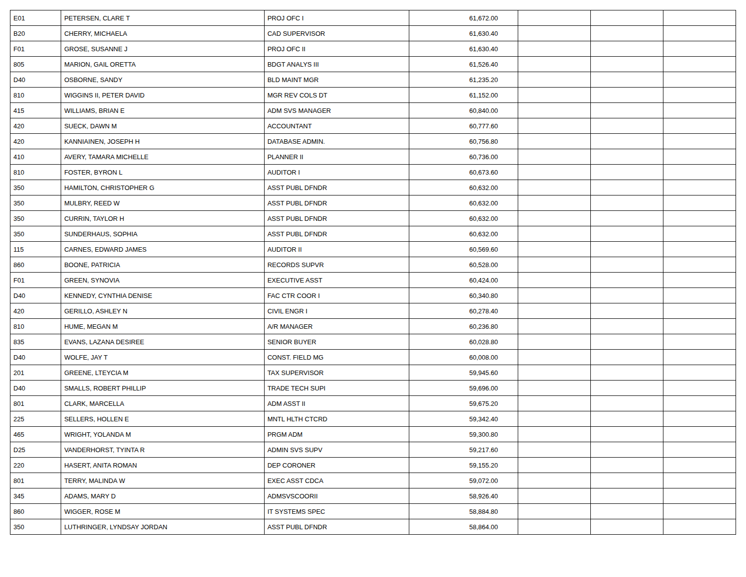| E01 | PETERSEN, CLARE T | PROJ OFC I | 61,672.00 | | | |
| B20 | CHERRY, MICHAELA | CAD SUPERVISOR | 61,630.40 | | | |
| F01 | GROSE, SUSANNE J | PROJ OFC II | 61,630.40 | | | |
| 805 | MARION, GAIL ORETTA | BDGT ANALYS III | 61,526.40 | | | |
| D40 | OSBORNE, SANDY | BLD MAINT MGR | 61,235.20 | | | |
| 810 | WIGGINS II, PETER DAVID | MGR REV COLS DT | 61,152.00 | | | |
| 415 | WILLIAMS, BRIAN E | ADM SVS MANAGER | 60,840.00 | | | |
| 420 | SUECK, DAWN M | ACCOUNTANT | 60,777.60 | | | |
| 420 | KANNIAINEN, JOSEPH H | DATABASE ADMIN. | 60,756.80 | | | |
| 410 | AVERY, TAMARA MICHELLE | PLANNER II | 60,736.00 | | | |
| 810 | FOSTER, BYRON L | AUDITOR I | 60,673.60 | | | |
| 350 | HAMILTON, CHRISTOPHER G | ASST PUBL DFNDR | 60,632.00 | | | |
| 350 | MULBRY, REED W | ASST PUBL DFNDR | 60,632.00 | | | |
| 350 | CURRIN, TAYLOR H | ASST PUBL DFNDR | 60,632.00 | | | |
| 350 | SUNDERHAUS, SOPHIA | ASST PUBL DFNDR | 60,632.00 | | | |
| 115 | CARNES, EDWARD JAMES | AUDITOR II | 60,569.60 | | | |
| 860 | BOONE, PATRICIA | RECORDS SUPVR | 60,528.00 | | | |
| F01 | GREEN, SYNOVIA | EXECUTIVE ASST | 60,424.00 | | | |
| D40 | KENNEDY, CYNTHIA DENISE | FAC CTR COOR I | 60,340.80 | | | |
| 420 | GERILLO, ASHLEY N | CIVIL ENGR I | 60,278.40 | | | |
| 810 | HUME, MEGAN M | A/R MANAGER | 60,236.80 | | | |
| 835 | EVANS, LAZANA DESIREE | SENIOR BUYER | 60,028.80 | | | |
| D40 | WOLFE, JAY T | CONST. FIELD MG | 60,008.00 | | | |
| 201 | GREENE, LTEYCIA M | TAX SUPERVISOR | 59,945.60 | | | |
| D40 | SMALLS, ROBERT PHILLIP | TRADE TECH SUPI | 59,696.00 | | | |
| 801 | CLARK, MARCELLA | ADM ASST II | 59,675.20 | | | |
| 225 | SELLERS, HOLLEN E | MNTL HLTH CTCRD | 59,342.40 | | | |
| 465 | WRIGHT, YOLANDA M | PRGM ADM | 59,300.80 | | | |
| D25 | VANDERHORST, TYINTA R | ADMIN SVS SUPV | 59,217.60 | | | |
| 220 | HASERT, ANITA ROMAN | DEP CORONER | 59,155.20 | | | |
| 801 | TERRY, MALINDA W | EXEC ASST CDCA | 59,072.00 | | | |
| 345 | ADAMS, MARY D | ADMSVSCOORII | 58,926.40 | | | |
| 860 | WIGGER, ROSE M | IT SYSTEMS SPEC | 58,884.80 | | | |
| 350 | LUTHRINGER, LYNDSAY JORDAN | ASST PUBL DFNDR | 58,864.00 | | | |